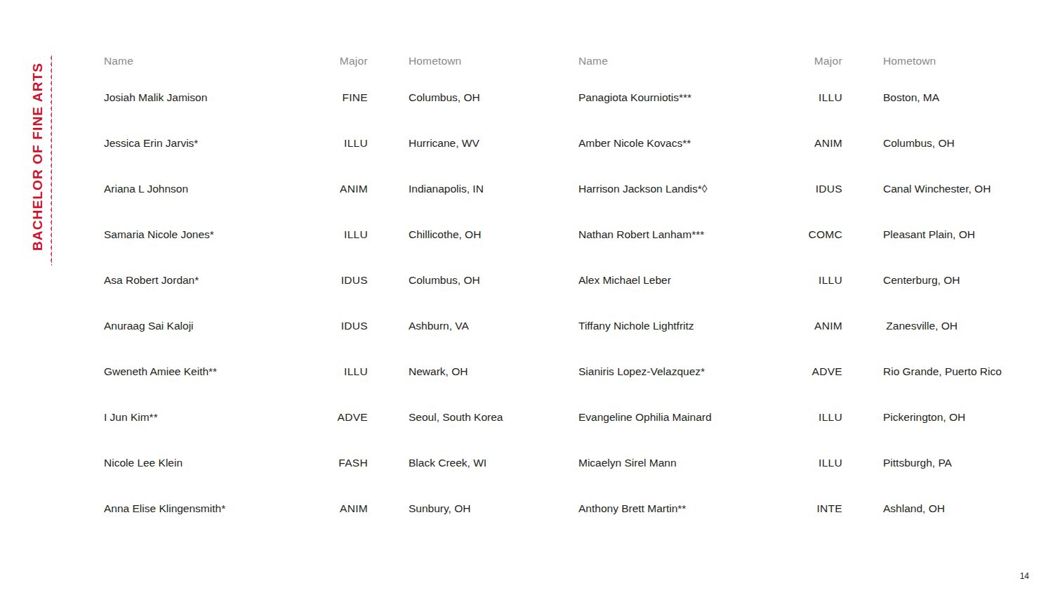BACHELOR OF FINE ARTS
| Name | Major | Hometown |
| --- | --- | --- |
| Josiah Malik Jamison | FINE | Columbus, OH |
| Jessica Erin Jarvis* | ILLU | Hurricane, WV |
| Ariana L Johnson | ANIM | Indianapolis, IN |
| Samaria Nicole Jones* | ILLU | Chillicothe, OH |
| Asa Robert Jordan* | IDUS | Columbus, OH |
| Anuraag Sai Kaloji | IDUS | Ashburn, VA |
| Gweneth Amiee Keith** | ILLU | Newark, OH |
| I Jun Kim** | ADVE | Seoul, South Korea |
| Nicole Lee Klein | FASH | Black Creek, WI |
| Anna Elise Klingensmith* | ANIM | Sunbury, OH |
| Name | Major | Hometown |
| --- | --- | --- |
| Panagiota Kourniotis*** | ILLU | Boston, MA |
| Amber Nicole Kovacs** | ANIM | Columbus, OH |
| Harrison Jackson Landis*◊ | IDUS | Canal Winchester, OH |
| Nathan Robert Lanham*** | COMC | Pleasant Plain, OH |
| Alex Michael Leber | ILLU | Centerburg, OH |
| Tiffany Nichole Lightfritz | ANIM | Zanesville, OH |
| Sianiris Lopez-Velazquez* | ADVE | Rio Grande, Puerto Rico |
| Evangeline Ophilia Mainard | ILLU | Pickerington, OH |
| Micaelyn Sirel Mann | ILLU | Pittsburgh, PA |
| Anthony Brett Martin** | INTE | Ashland, OH |
14